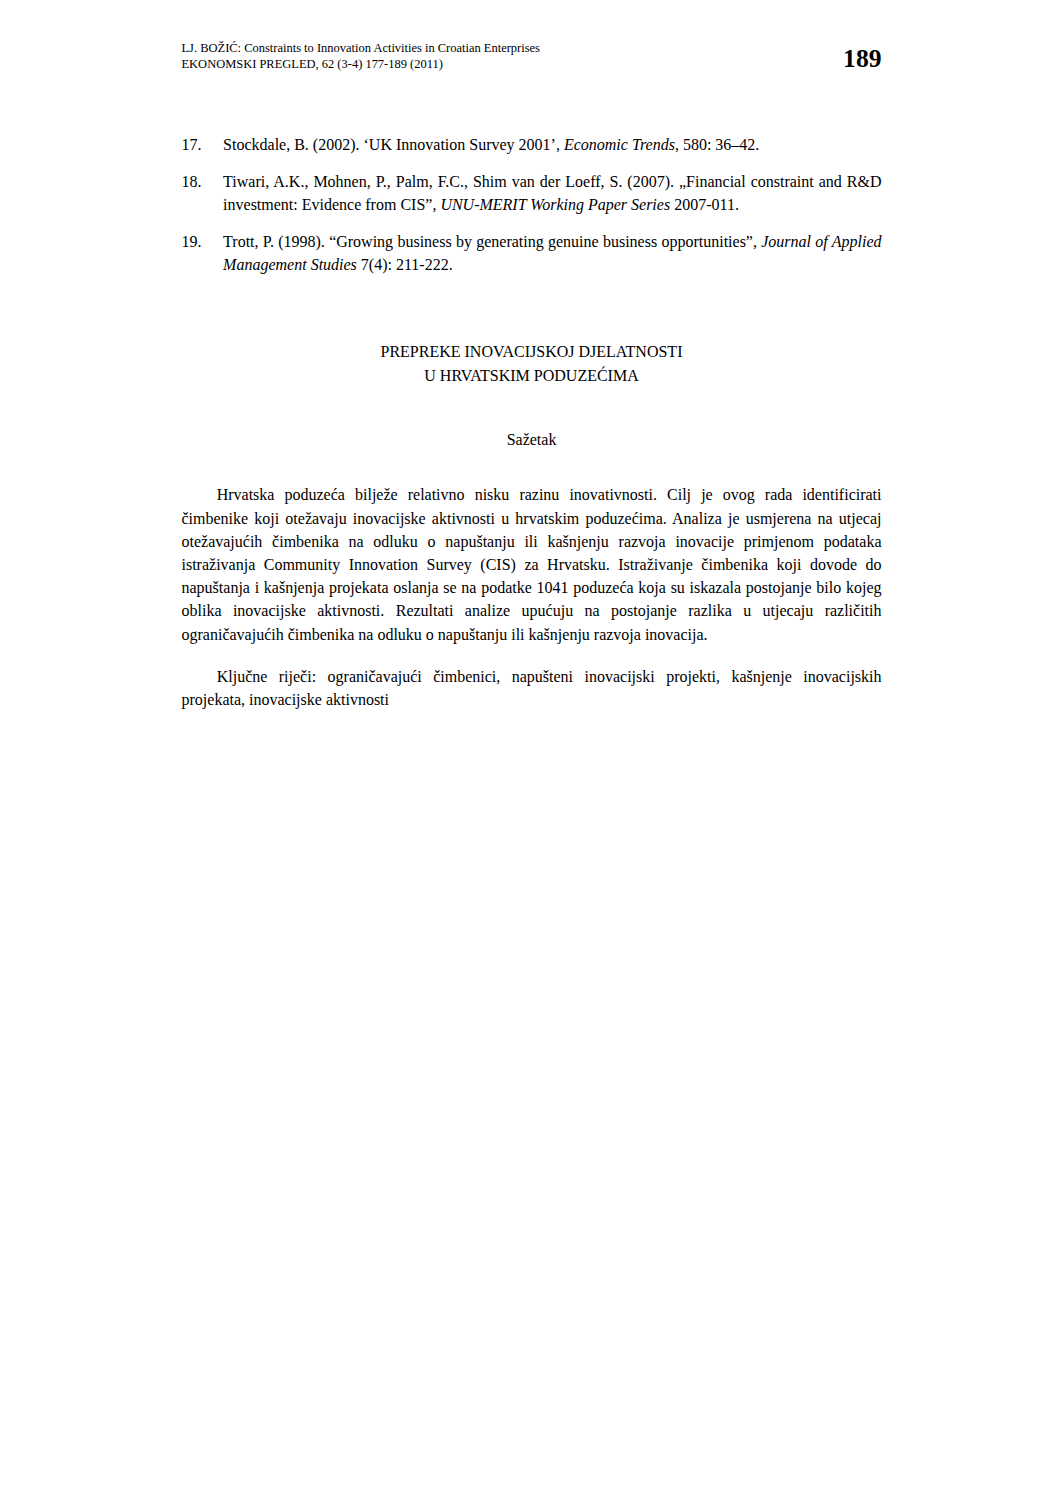LJ. BOŽIĆ: Constraints to Innovation Activities in Croatian Enterprises
EKONOMSKI PREGLED, 62 (3-4) 177-189 (2011)
189
17. Stockdale, B. (2002). ‘UK Innovation Survey 2001’, Economic Trends, 580: 36–42.
18. Tiwari, A.K., Mohnen, P., Palm, F.C., Shim van der Loeff, S. (2007). „Financial constraint and R&D investment: Evidence from CIS”, UNU-MERIT Working Paper Series 2007-011.
19. Trott, P. (1998). “Growing business by generating genuine business opportunities”, Journal of Applied Management Studies 7(4): 211-222.
Prepreke inovacijskoj djelatnosti
u hrvatskim poduzećima
Sažetak
Hrvatska poduzeća bilježe relativno nisku razinu inovativnosti. Cilj je ovog rada identificirati čimbenike koji otežavaju inovacijske aktivnosti u hrvatskim poduzećima. Analiza je usmjerena na utjecaj otežavajućih čimbenika na odluku o napuštanju ili kašnjenju razvoja inovacije primjenom podataka istraživanja Community Innovation Survey (CIS) za Hrvatsku. Istraživanje čimbenika koji dovode do napuštanja i kašnjenja projekata oslanja se na podatke 1041 poduzeća koja su iskazala postojanje bilo kojeg oblika inovacijske aktivnosti. Rezultati analize upućuju na postojanje razlika u utjecaju različitih ograničavajućih čimbenika na odluku o napuštanju ili kašnjenju razvoja inovacija.
Ključne riječi: ograničavajući čimbenici, napušteni inovacijski projekti, kašnjenje inovacijskih projekata, inovacijske aktivnosti